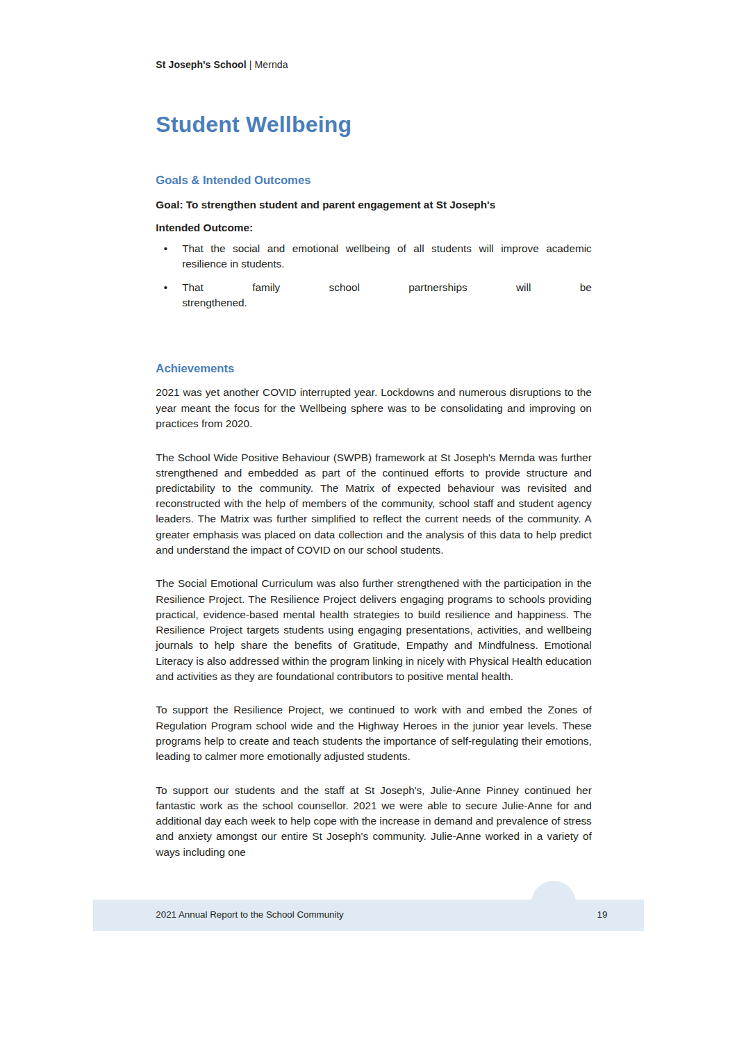St Joseph's School|Mernda
Student Wellbeing
Goals & Intended Outcomes
Goal: To strengthen student and parent engagement at St Joseph's
Intended Outcome:
That the social and emotional wellbeing of all students will improve academic resilience in students.
That family school partnerships will be strengthened.
Achievements
2021 was yet another COVID interrupted year. Lockdowns and numerous disruptions to the year meant the focus for the Wellbeing sphere was to be consolidating and improving on practices from 2020.
The School Wide Positive Behaviour (SWPB) framework at St Joseph's Mernda was further strengthened and embedded as part of the continued efforts to provide structure and predictability to the community. The Matrix of expected behaviour was revisited and reconstructed with the help of members of the community, school staff and student agency leaders. The Matrix was further simplified to reflect the current needs of the community. A greater emphasis was placed on data collection and the analysis of this data to help predict and understand the impact of COVID on our school students.
The Social Emotional Curriculum was also further strengthened with the participation in the Resilience Project. The Resilience Project delivers engaging programs to schools providing practical, evidence-based mental health strategies to build resilience and happiness. The Resilience Project targets students using engaging presentations, activities, and wellbeing journals to help share the benefits of Gratitude, Empathy and Mindfulness. Emotional Literacy is also addressed within the program linking in nicely with Physical Health education and activities as they are foundational contributors to positive mental health.
To support the Resilience Project, we continued to work with and embed the Zones of Regulation Program school wide and the Highway Heroes in the junior year levels. These programs help to create and teach students the importance of self-regulating their emotions, leading to calmer more emotionally adjusted students.
To support our students and the staff at St Joseph's, Julie-Anne Pinney continued her fantastic work as the school counsellor. 2021 we were able to secure Julie-Anne for and additional day each week to help cope with the increase in demand and prevalence of stress and anxiety amongst our entire St Joseph's community. Julie-Anne worked in a variety of ways including one
2021 Annual Report to the School Community
19